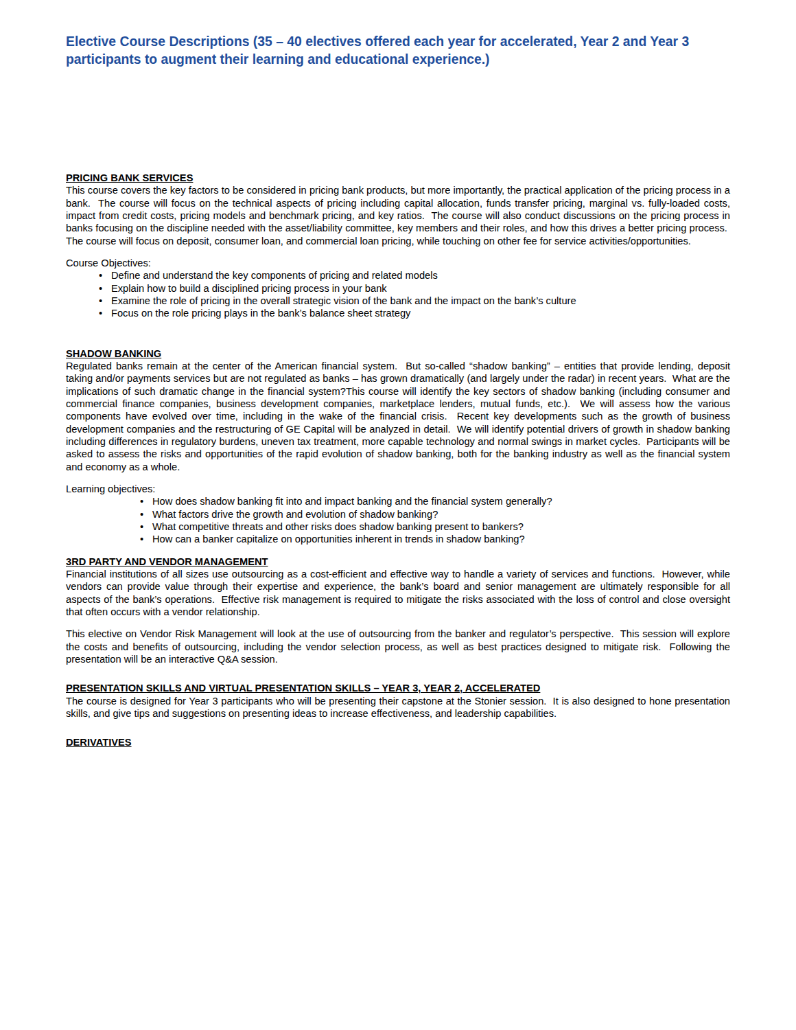Elective Course Descriptions (35 – 40 electives offered each year for accelerated, Year 2 and Year 3 participants to augment their learning and educational experience.)
Pricing Bank Services
This course covers the key factors to be considered in pricing bank products, but more importantly, the practical application of the pricing process in a bank. The course will focus on the technical aspects of pricing including capital allocation, funds transfer pricing, marginal vs. fully-loaded costs, impact from credit costs, pricing models and benchmark pricing, and key ratios. The course will also conduct discussions on the pricing process in banks focusing on the discipline needed with the asset/liability committee, key members and their roles, and how this drives a better pricing process. The course will focus on deposit, consumer loan, and commercial loan pricing, while touching on other fee for service activities/opportunities.
Course Objectives:
Define and understand the key components of pricing and related models
Explain how to build a disciplined pricing process in your bank
Examine the role of pricing in the overall strategic vision of the bank and the impact on the bank’s culture
Focus on the role pricing plays in the bank’s balance sheet strategy
Shadow Banking
Regulated banks remain at the center of the American financial system. But so-called “shadow banking” – entities that provide lending, deposit taking and/or payments services but are not regulated as banks – has grown dramatically (and largely under the radar) in recent years. What are the implications of such dramatic change in the financial system?This course will identify the key sectors of shadow banking (including consumer and commercial finance companies, business development companies, marketplace lenders, mutual funds, etc.). We will assess how the various components have evolved over time, including in the wake of the financial crisis. Recent key developments such as the growth of business development companies and the restructuring of GE Capital will be analyzed in detail. We will identify potential drivers of growth in shadow banking including differences in regulatory burdens, uneven tax treatment, more capable technology and normal swings in market cycles. Participants will be asked to assess the risks and opportunities of the rapid evolution of shadow banking, both for the banking industry as well as the financial system and economy as a whole.
Learning objectives:
How does shadow banking fit into and impact banking and the financial system generally?
What factors drive the growth and evolution of shadow banking?
What competitive threats and other risks does shadow banking present to bankers?
How can a banker capitalize on opportunities inherent in trends in shadow banking?
3rd Party and Vendor Management
Financial institutions of all sizes use outsourcing as a cost-efficient and effective way to handle a variety of services and functions. However, while vendors can provide value through their expertise and experience, the bank’s board and senior management are ultimately responsible for all aspects of the bank’s operations. Effective risk management is required to mitigate the risks associated with the loss of control and close oversight that often occurs with a vendor relationship.
This elective on Vendor Risk Management will look at the use of outsourcing from the banker and regulator’s perspective. This session will explore the costs and benefits of outsourcing, including the vendor selection process, as well as best practices designed to mitigate risk. Following the presentation will be an interactive Q&A session.
Presentation Skills and Virtual Presentation Skills – Year 3, Year 2, Accelerated
The course is designed for Year 3 participants who will be presenting their capstone at the Stonier session. It is also designed to hone presentation skills, and give tips and suggestions on presenting ideas to increase effectiveness, and leadership capabilities.
Derivatives